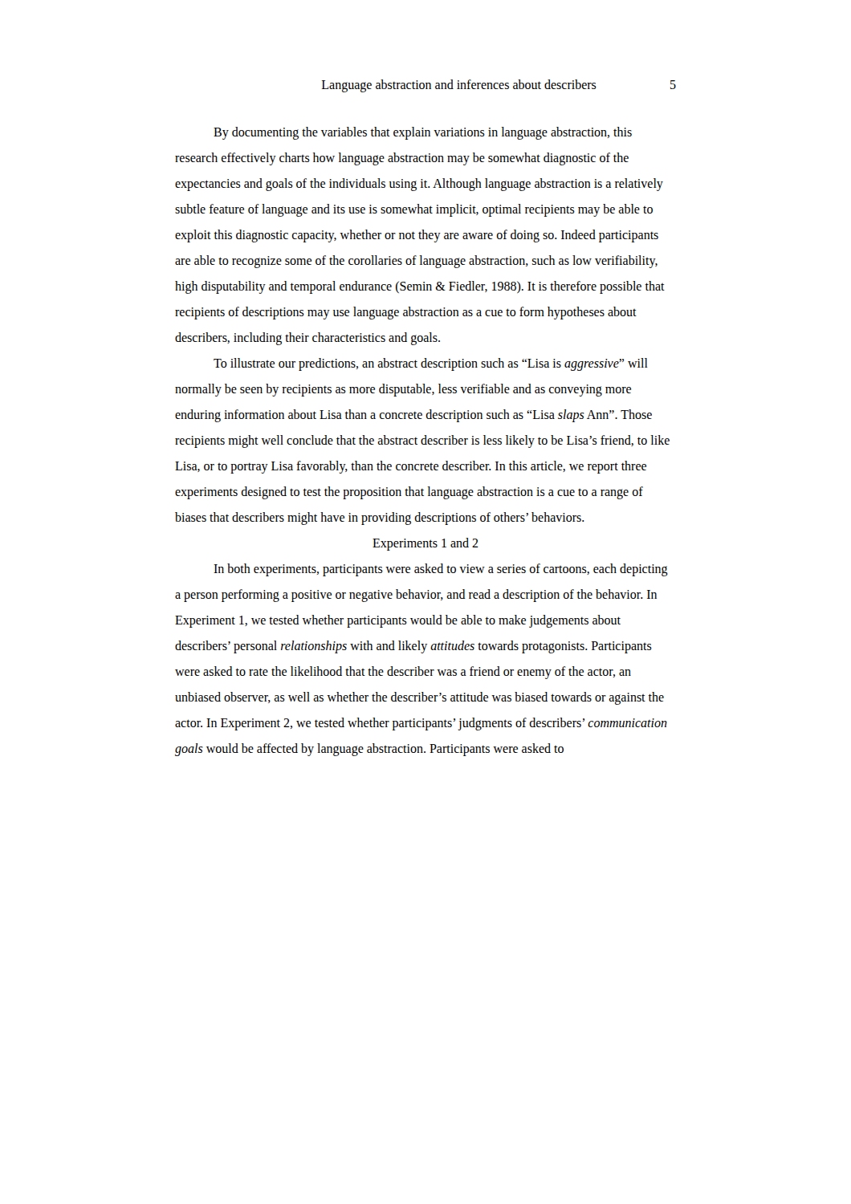Language abstraction and inferences about describers5
By documenting the variables that explain variations in language abstraction, this research effectively charts how language abstraction may be somewhat diagnostic of the expectancies and goals of the individuals using it. Although language abstraction is a relatively subtle feature of language and its use is somewhat implicit, optimal recipients may be able to exploit this diagnostic capacity, whether or not they are aware of doing so. Indeed participants are able to recognize some of the corollaries of language abstraction, such as low verifiability, high disputability and temporal endurance (Semin & Fiedler, 1988). It is therefore possible that recipients of descriptions may use language abstraction as a cue to form hypotheses about describers, including their characteristics and goals.
To illustrate our predictions, an abstract description such as “Lisa is aggressive” will normally be seen by recipients as more disputable, less verifiable and as conveying more enduring information about Lisa than a concrete description such as “Lisa slaps Ann”. Those recipients might well conclude that the abstract describer is less likely to be Lisa’s friend, to like Lisa, or to portray Lisa favorably, than the concrete describer. In this article, we report three experiments designed to test the proposition that language abstraction is a cue to a range of biases that describers might have in providing descriptions of others’ behaviors.
Experiments 1 and 2
In both experiments, participants were asked to view a series of cartoons, each depicting a person performing a positive or negative behavior, and read a description of the behavior. In Experiment 1, we tested whether participants would be able to make judgements about describers’ personal relationships with and likely attitudes towards protagonists. Participants were asked to rate the likelihood that the describer was a friend or enemy of the actor, an unbiased observer, as well as whether the describer’s attitude was biased towards or against the actor. In Experiment 2, we tested whether participants’ judgments of describers’ communication goals would be affected by language abstraction. Participants were asked to